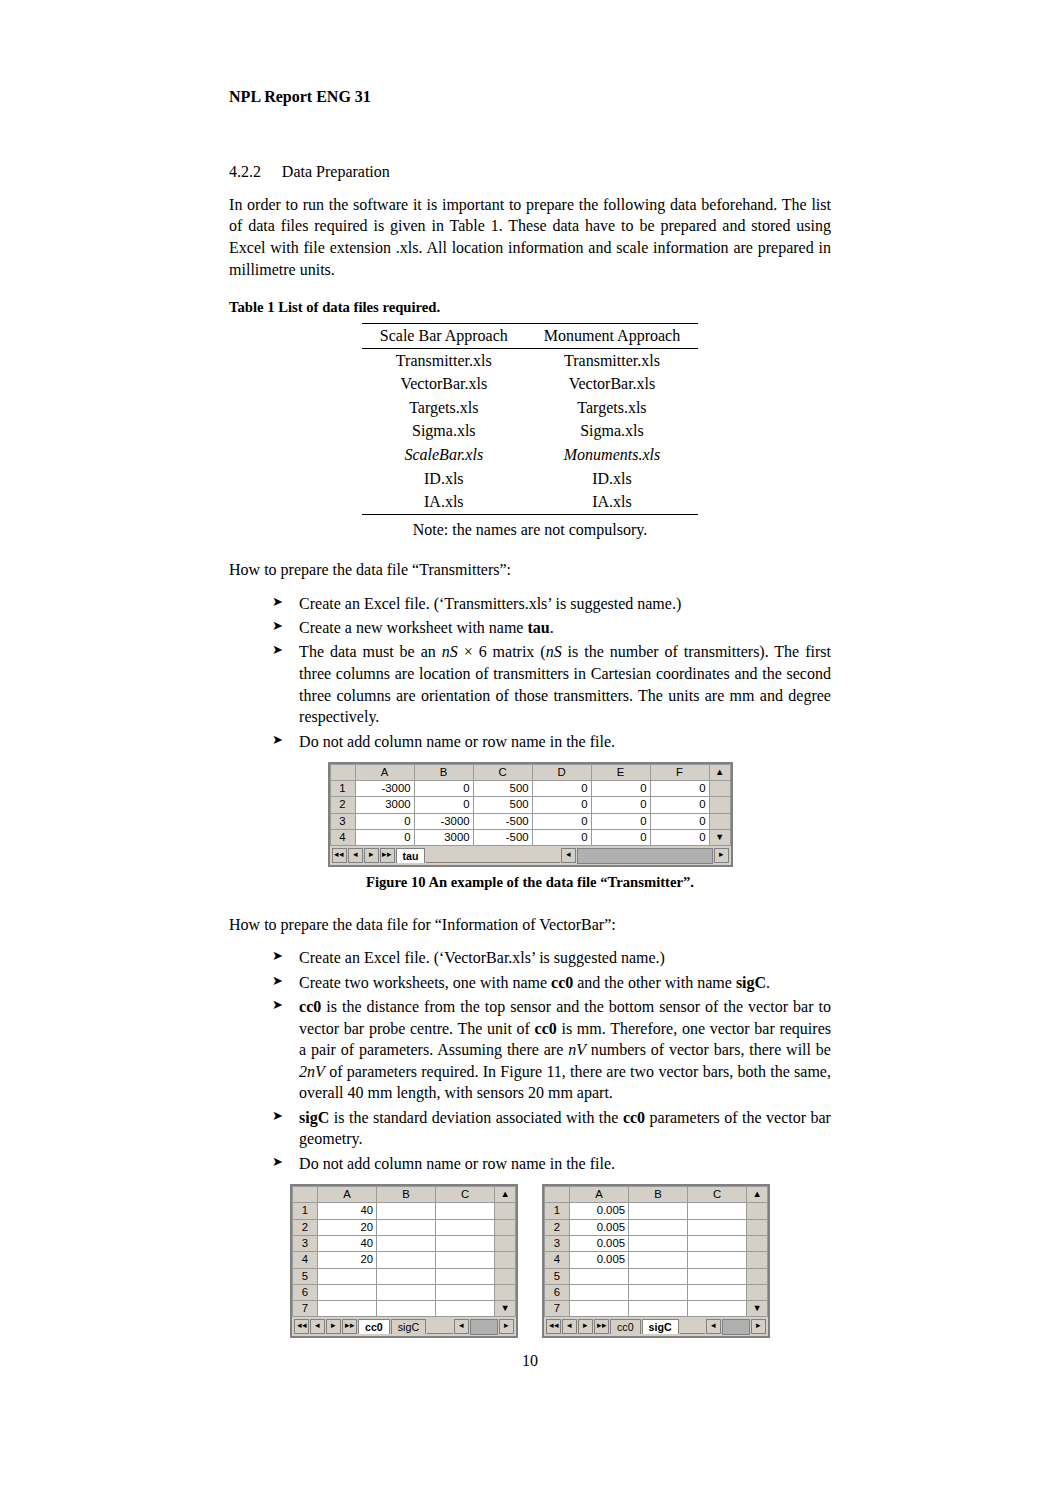NPL Report ENG 31
4.2.2 Data Preparation
In order to run the software it is important to prepare the following data beforehand. The list of data files required is given in Table 1. These data have to be prepared and stored using Excel with file extension .xls. All location information and scale information are prepared in millimetre units.
Table 1 List of data files required.
| Scale Bar Approach | Monument Approach |
| --- | --- |
| Transmitter.xls | Transmitter.xls |
| VectorBar.xls | VectorBar.xls |
| Targets.xls | Targets.xls |
| Sigma.xls | Sigma.xls |
| ScaleBar.xls | Monuments.xls |
| ID.xls | ID.xls |
| IA.xls | IA.xls |
Note: the names are not compulsory.
How to prepare the data file “Transmitters”:
Create an Excel file. (‘Transmitters.xls’ is suggested name.)
Create a new worksheet with name tau.
The data must be an nS × 6 matrix (nS is the number of transmitters). The first three columns are location of transmitters in Cartesian coordinates and the second three columns are orientation of those transmitters. The units are mm and degree respectively.
Do not add column name or row name in the file.
| | A | B | C | D | E | F | ▲ |
| 1 | -3000 | 0 | 500 | 0 | 0 | 0 | |
| 2 | 3000 | 0 | 500 | 0 | 0 | 0 | |
| 3 | 0 | -3000 | -500 | 0 | 0 | 0 | |
| 4 | 0 | 3000 | -500 | 0 | 0 | 0 | ▼ |
◂◂
◂
▸
▸▸
tau
◂
▸
Figure 10 An example of the data file “Transmitter”.
How to prepare the data file for “Information of VectorBar”:
Create an Excel file. (‘VectorBar.xls’ is suggested name.)
Create two worksheets, one with name cc0 and the other with name sigC.
cc0 is the distance from the top sensor and the bottom sensor of the vector bar to vector bar probe centre. The unit of cc0 is mm. Therefore, one vector bar requires a pair of parameters. Assuming there are nV numbers of vector bars, there will be 2nV of parameters required. In Figure 11, there are two vector bars, both the same, overall 40 mm length, with sensors 20 mm apart.
sigC is the standard deviation associated with the cc0 parameters of the vector bar geometry.
Do not add column name or row name in the file.
| | A | B | C | ▲ |
| 1 | 40 | | | |
| 2 | 20 | | | |
| 3 | 40 | | | |
| 4 | 20 | | | |
| 5 | | | | |
| 6 | | | | |
| 7 | | | | ▼ |
◂◂
◂
▸
▸▸
cc0
sigC
◂
▸
| | A | B | C | ▲ |
| 1 | 0.005 | | | |
| 2 | 0.005 | | | |
| 3 | 0.005 | | | |
| 4 | 0.005 | | | |
| 5 | | | | |
| 6 | | | | |
| 7 | | | | ▼ |
◂◂
◂
▸
▸▸
cc0
sigC
◂
▸
10